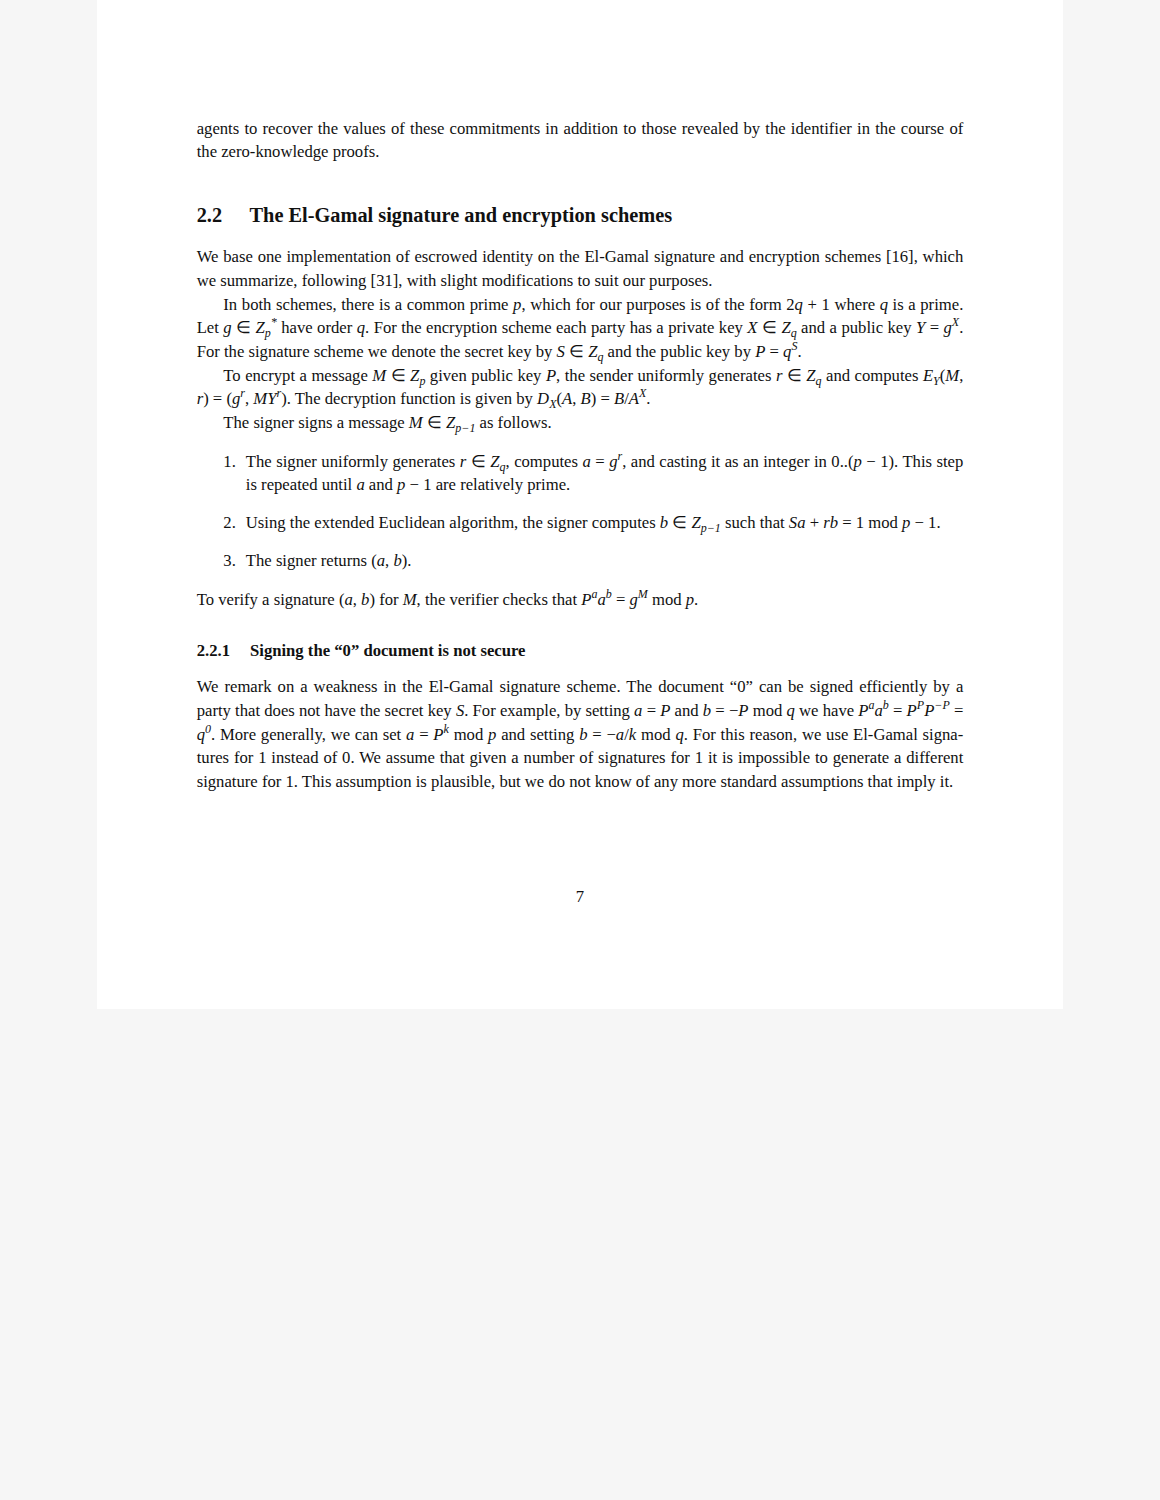agents to recover the values of these commitments in addition to those revealed by the identifier in the course of the zero-knowledge proofs.
2.2 The El-Gamal signature and encryption schemes
We base one implementation of escrowed identity on the El-Gamal signature and encryption schemes [16], which we summarize, following [31], with slight modifications to suit our purposes.
In both schemes, there is a common prime p, which for our purposes is of the form 2q + 1 where q is a prime. Let g ∈ Zp* have order q. For the encryption scheme each party has a private key X ∈ Zq and a public key Y = gX. For the signature scheme we denote the secret key by S ∈ Zq and the public key by P = qS.
To encrypt a message M ∈ Zp given public key P, the sender uniformly generates r ∈ Zq and computes EY(M, r) = (gr, MYr). The decryption function is given by DX(A, B) = B/AX.
The signer signs a message M ∈ Zp−1 as follows.
The signer uniformly generates r ∈ Zq, computes a = gr, and casting it as an integer in 0..(p − 1). This step is repeated until a and p − 1 are relatively prime.
Using the extended Euclidean algorithm, the signer computes b ∈ Zp−1 such that Sa + rb = 1 mod p − 1.
The signer returns (a, b).
To verify a signature (a, b) for M, the verifier checks that Paab = gM mod p.
2.2.1 Signing the “0” document is not secure
We remark on a weakness in the El-Gamal signature scheme. The document “0” can be signed efficiently by a party that does not have the secret key S. For example, by setting a = P and b = −P mod q we have Paab = PPP−P = q0. More generally, we can set a = Pk mod p and setting b = −a/k mod q. For this reason, we use El-Gamal signatures for 1 instead of 0. We assume that given a number of signatures for 1 it is impossible to generate a different signature for 1. This assumption is plausible, but we do not know of any more standard assumptions that imply it.
7